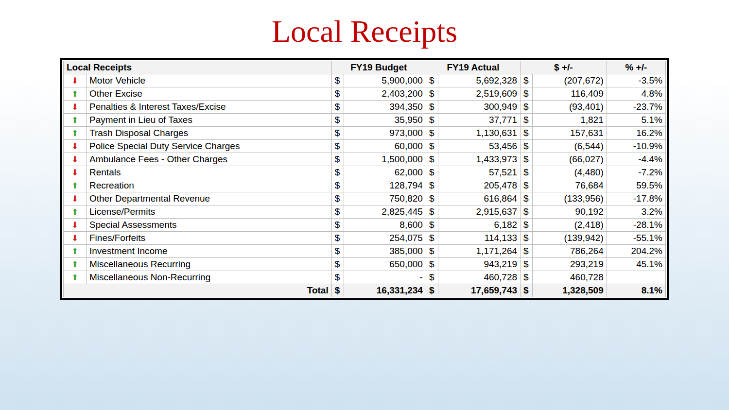Local Receipts
| Local Receipts | FY19 Budget | FY19 Actual | $ +/- | % +/- |
| --- | --- | --- | --- | --- |
| ⬇ | Motor Vehicle | $ | 5,900,000 | $ | 5,692,328 | $ | (207,672) | -3.5% |
| ⬆ | Other Excise | $ | 2,403,200 | $ | 2,519,609 | $ | 116,409 | 4.8% |
| ⬇ | Penalties & Interest Taxes/Excise | $ | 394,350 | $ | 300,949 | $ | (93,401) | -23.7% |
| ⬆ | Payment in Lieu of Taxes | $ | 35,950 | $ | 37,771 | $ | 1,821 | 5.1% |
| ⬆ | Trash Disposal Charges | $ | 973,000 | $ | 1,130,631 | $ | 157,631 | 16.2% |
| ⬇ | Police Special Duty Service Charges | $ | 60,000 | $ | 53,456 | $ | (6,544) | -10.9% |
| ⬇ | Ambulance Fees - Other Charges | $ | 1,500,000 | $ | 1,433,973 | $ | (66,027) | -4.4% |
| ⬇ | Rentals | $ | 62,000 | $ | 57,521 | $ | (4,480) | -7.2% |
| ⬆ | Recreation | $ | 128,794 | $ | 205,478 | $ | 76,684 | 59.5% |
| ⬇ | Other Departmental Revenue | $ | 750,820 | $ | 616,864 | $ | (133,956) | -17.8% |
| ⬆ | License/Permits | $ | 2,825,445 | $ | 2,915,637 | $ | 90,192 | 3.2% |
| ⬇ | Special Assessments | $ | 8,600 | $ | 6,182 | $ | (2,418) | -28.1% |
| ⬇ | Fines/Forfeits | $ | 254,075 | $ | 114,133 | $ | (139,942) | -55.1% |
| ⬆ | Investment Income | $ | 385,000 | $ | 1,171,264 | $ | 786,264 | 204.2% |
| ⬆ | Miscellaneous Recurring | $ | 650,000 | $ | 943,219 | $ | 293,219 | 45.1% |
| ⬆ | Miscellaneous Non-Recurring | $ | - | $ | 460,728 | $ | 460,728 | |
| Total | $ | 16,331,234 | $ | 17,659,743 | $ | 1,328,509 | 8.1% |